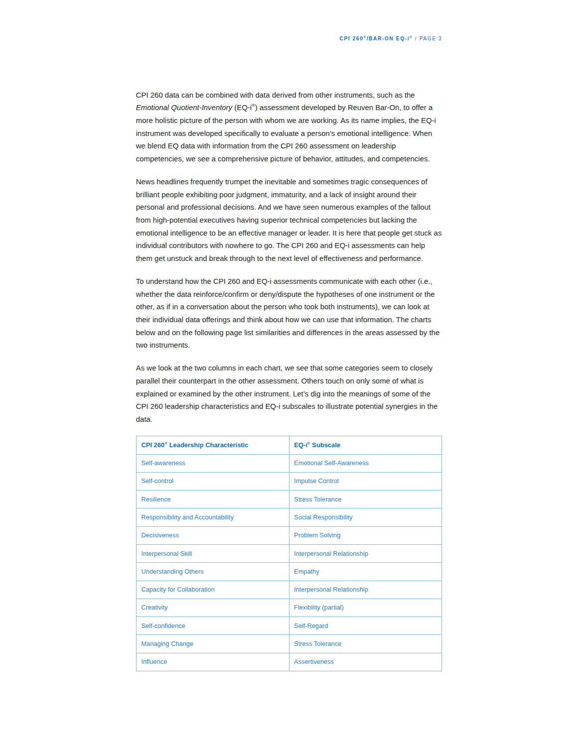CPI 260®/BAR-ON EQ-i® / PAGE 3
CPI 260 data can be combined with data derived from other instruments, such as the Emotional Quotient-Inventory (EQ-i®) assessment developed by Reuven Bar-On, to offer a more holistic picture of the person with whom we are working. As its name implies, the EQ-i instrument was developed specifically to evaluate a person’s emotional intelligence. When we blend EQ data with information from the CPI 260 assessment on leadership competencies, we see a comprehensive picture of behavior, attitudes, and competencies.
News headlines frequently trumpet the inevitable and sometimes tragic consequences of brilliant people exhibiting poor judgment, immaturity, and a lack of insight around their personal and professional decisions. And we have seen numerous examples of the fallout from high-potential executives having superior technical competencies but lacking the emotional intelligence to be an effective manager or leader. It is here that people get stuck as individual contributors with nowhere to go. The CPI 260 and EQ-i assessments can help them get unstuck and break through to the next level of effectiveness and performance.
To understand how the CPI 260 and EQ-i assessments communicate with each other (i.e., whether the data reinforce/confirm or deny/dispute the hypotheses of one instrument or the other, as if in a conversation about the person who took both instruments), we can look at their individual data offerings and think about how we can use that information. The charts below and on the following page list similarities and differences in the areas assessed by the two instruments.
As we look at the two columns in each chart, we see that some categories seem to closely parallel their counterpart in the other assessment. Others touch on only some of what is explained or examined by the other instrument. Let’s dig into the meanings of some of the CPI 260 leadership characteristics and EQ-i subscales to illustrate potential synergies in the data.
| CPI 260 ® Leadership Characteristic | EQ-i ® Subscale |
| --- | --- |
| Self-awareness | Emotional Self-Awareness |
| Self-control | Impulse Control |
| Resilience | Stress Tolerance |
| Responsibility and Accountability | Social Responsibility |
| Decisiveness | Problem Solving |
| Interpersonal Skill | Interpersonal Relationship |
| Understanding Others | Empathy |
| Capacity for Collaboration | Interpersonal Relationship |
| Creativity | Flexibility (partial) |
| Self-confidence | Self-Regard |
| Managing Change | Stress Tolerance |
| Influence | Assertiveness |